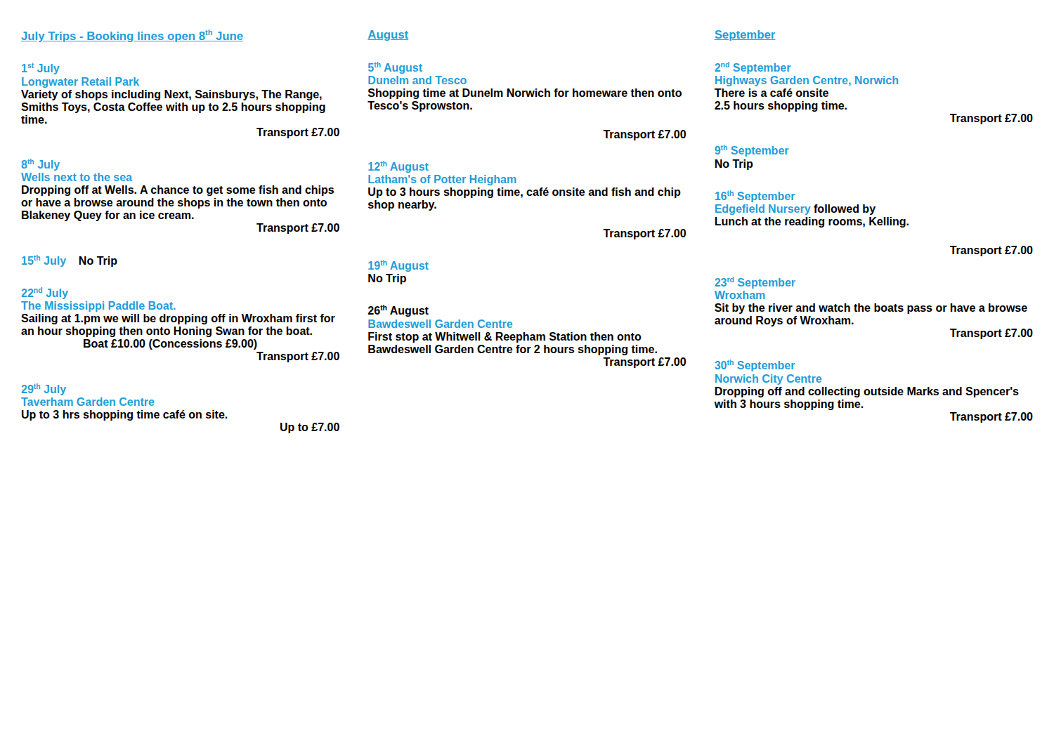July Trips - Booking lines open 8th June
1st July
Longwater Retail Park
Variety of shops including Next, Sainsburys, The Range, Smiths Toys, Costa Coffee with up to 2.5 hours shopping time.
Transport £7.00
8th July
Wells next to the sea
Dropping off at Wells. A chance to get some fish and chips or have a browse around the shops in the town then onto Blakeney Quey for an ice cream.
Transport £7.00
15th July No Trip
22nd July
The Mississippi Paddle Boat.
Sailing at 1.pm we will be dropping off in Wroxham first for an hour shopping then onto Honing Swan for the boat.
Boat £10.00 (Concessions £9.00)
Transport £7.00
29th July
Taverham Garden Centre
Up to 3 hrs shopping time café on site.
Up to £7.00
August
5th August
Dunelm and Tesco
Shopping time at Dunelm Norwich for homeware then onto Tesco's Sprowston.
Transport £7.00
12th August
Latham's of Potter Heigham
Up to 3 hours shopping time, café onsite and fish and chip shop nearby.
Transport £7.00
19th August
No Trip
26th August
Bawdeswell Garden Centre
First stop at Whitwell & Reepham Station then onto Bawdeswell Garden Centre for 2 hours shopping time.
Transport £7.00
September
2nd September
Highways Garden Centre, Norwich
There is a café onsite
2.5 hours shopping time.
Transport £7.00
9th September
No Trip
16th September
Edgefield Nursery followed by
Lunch at the reading rooms, Kelling.
Transport £7.00
23rd September
Wroxham
Sit by the river and watch the boats pass or have a browse around Roys of Wroxham.
Transport £7.00
30th September
Norwich City Centre
Dropping off and collecting outside Marks and Spencer's with 3 hours shopping time.
Transport £7.00